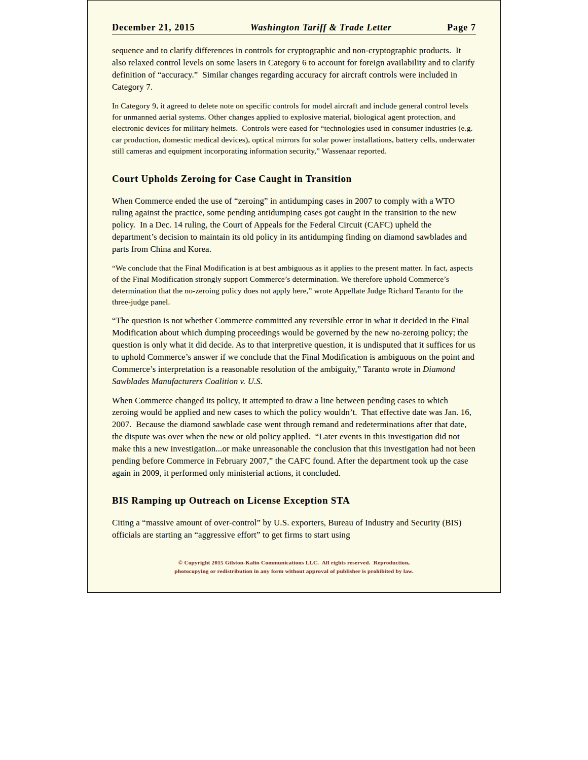December 21, 2015 Washington Tariff & Trade Letter Page 7
sequence and to clarify differences in controls for cryptographic and non-cryptographic products. It also relaxed control levels on some lasers in Category 6 to account for foreign availability and to clarify definition of “accuracy.” Similar changes regarding accuracy for aircraft controls were included in Category 7.
In Category 9, it agreed to delete note on specific controls for model aircraft and include general control levels for unmanned aerial systems. Other changes applied to explosive material, biological agent protection, and electronic devices for military helmets. Controls were eased for “technologies used in consumer industries (e.g. car production, domestic medical devices), optical mirrors for solar power installations, battery cells, underwater still cameras and equipment incorporating information security,” Wassenaar reported.
Court Upholds Zeroing for Case Caught in Transition
When Commerce ended the use of “zeroing” in antidumping cases in 2007 to comply with a WTO ruling against the practice, some pending antidumping cases got caught in the transition to the new policy. In a Dec. 14 ruling, the Court of Appeals for the Federal Circuit (CAFC) upheld the department’s decision to maintain its old policy in its antidumping finding on diamond sawblades and parts from China and Korea.
“We conclude that the Final Modification is at best ambiguous as it applies to the present matter. In fact, aspects of the Final Modification strongly support Commerce’s determination. We therefore uphold Commerce’s determination that the no-zeroing policy does not apply here,” wrote Appellate Judge Richard Taranto for the three-judge panel.
“The question is not whether Commerce committed any reversible error in what it decided in the Final Modification about which dumping proceedings would be governed by the new no-zeroing policy; the question is only what it did decide. As to that interpretive question, it is undisputed that it suffices for us to uphold Commerce’s answer if we conclude that the Final Modification is ambiguous on the point and Commerce’s interpretation is a reasonable resolution of the ambiguity,” Taranto wrote in Diamond Sawblades Manufacturers Coalition v. U.S.
When Commerce changed its policy, it attempted to draw a line between pending cases to which zeroing would be applied and new cases to which the policy wouldn’t. That effective date was Jan. 16, 2007. Because the diamond sawblade case went through remand and redeterminations after that date, the dispute was over when the new or old policy applied. “Later events in this investigation did not make this a new investigation...or make unreasonable the conclusion that this investigation had not been pending before Commerce in February 2007,” the CAFC found. After the department took up the case again in 2009, it performed only ministerial actions, it concluded.
BIS Ramping up Outreach on License Exception STA
Citing a “massive amount of over-control” by U.S. exporters, Bureau of Industry and Security (BIS) officials are starting an “aggressive effort” to get firms to start using
© Copyright 2015 Gilston-Kalin Communications LLC. All rights reserved. Reproduction,
photocopying or redistribution in any form without approval of publisher is prohibited by law.